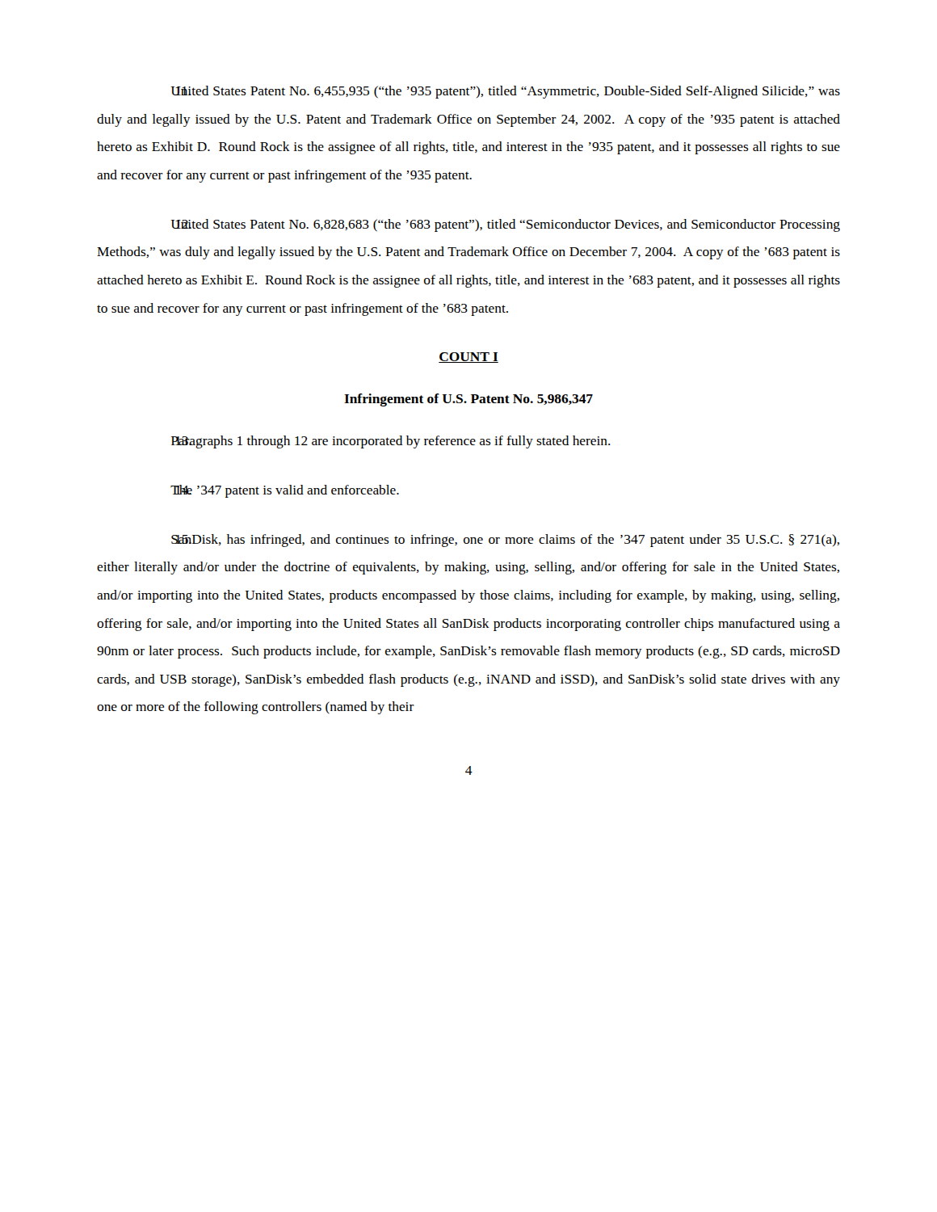11. United States Patent No. 6,455,935 (“the ’935 patent”), titled “Asymmetric, Double-Sided Self-Aligned Silicide,” was duly and legally issued by the U.S. Patent and Trademark Office on September 24, 2002. A copy of the ’935 patent is attached hereto as Exhibit D. Round Rock is the assignee of all rights, title, and interest in the ’935 patent, and it possesses all rights to sue and recover for any current or past infringement of the ’935 patent.
12. United States Patent No. 6,828,683 (“the ’683 patent”), titled “Semiconductor Devices, and Semiconductor Processing Methods,” was duly and legally issued by the U.S. Patent and Trademark Office on December 7, 2004. A copy of the ’683 patent is attached hereto as Exhibit E. Round Rock is the assignee of all rights, title, and interest in the ’683 patent, and it possesses all rights to sue and recover for any current or past infringement of the ’683 patent.
COUNT I
Infringement of U.S. Patent No. 5,986,347
13. Paragraphs 1 through 12 are incorporated by reference as if fully stated herein.
14. The ’347 patent is valid and enforceable.
15. SanDisk, has infringed, and continues to infringe, one or more claims of the ’347 patent under 35 U.S.C. § 271(a), either literally and/or under the doctrine of equivalents, by making, using, selling, and/or offering for sale in the United States, and/or importing into the United States, products encompassed by those claims, including for example, by making, using, selling, offering for sale, and/or importing into the United States all SanDisk products incorporating controller chips manufactured using a 90nm or later process. Such products include, for example, SanDisk’s removable flash memory products (e.g., SD cards, microSD cards, and USB storage), SanDisk’s embedded flash products (e.g., iNAND and iSSD), and SanDisk’s solid state drives with any one or more of the following controllers (named by their
4